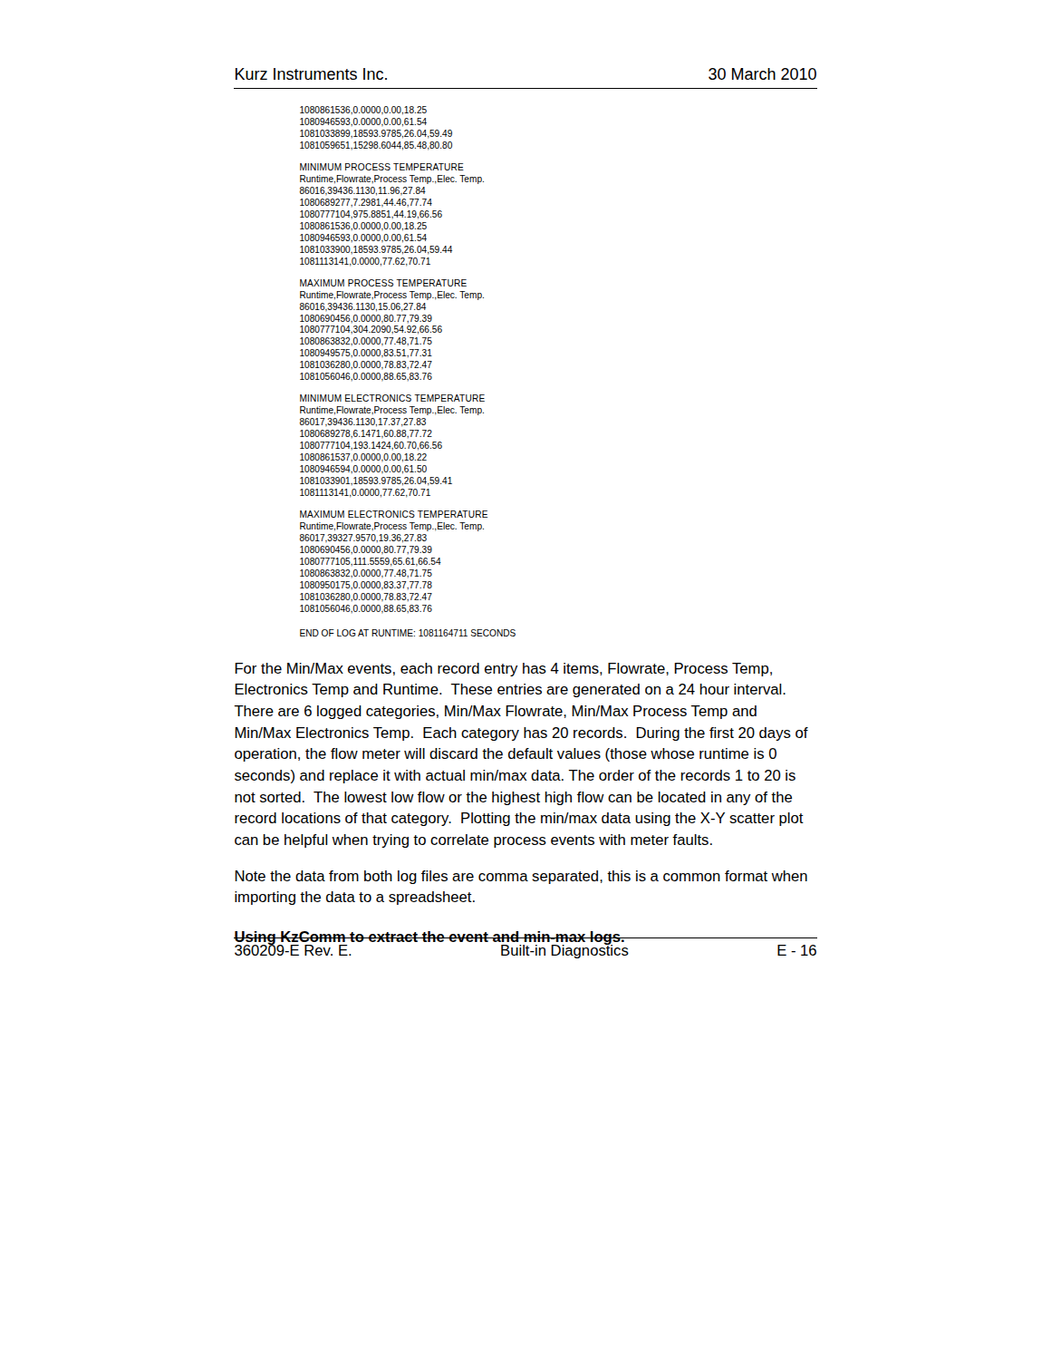Kurz Instruments Inc.
30 March 2010
1080861536,0.0000,0.00,18.25
1080946593,0.0000,0.00,61.54
1081033899,18593.9785,26.04,59.49
1081059651,15298.6044,85.48,80.80
MINIMUM PROCESS TEMPERATURE
Runtime,Flowrate,Process Temp.,Elec. Temp.
86016,39436.1130,11.96,27.84
1080689277,7.2981,44.46,77.74
1080777104,975.8851,44.19,66.56
1080861536,0.0000,0.00,18.25
1080946593,0.0000,0.00,61.54
1081033900,18593.9785,26.04,59.44
1081113141,0.0000,77.62,70.71
MAXIMUM PROCESS TEMPERATURE
Runtime,Flowrate,Process Temp.,Elec. Temp.
86016,39436.1130,15.06,27.84
1080690456,0.0000,80.77,79.39
1080777104,304.2090,54.92,66.56
1080863832,0.0000,77.48,71.75
1080949575,0.0000,83.51,77.31
1081036280,0.0000,78.83,72.47
1081056046,0.0000,88.65,83.76
MINIMUM ELECTRONICS TEMPERATURE
Runtime,Flowrate,Process Temp.,Elec. Temp.
86017,39436.1130,17.37,27.83
1080689278,6.1471,60.88,77.72
1080777104,193.1424,60.70,66.56
1080861537,0.0000,0.00,18.22
1080946594,0.0000,0.00,61.50
1081033901,18593.9785,26.04,59.41
1081113141,0.0000,77.62,70.71
MAXIMUM ELECTRONICS TEMPERATURE
Runtime,Flowrate,Process Temp.,Elec. Temp.
86017,39327.9570,19.36,27.83
1080690456,0.0000,80.77,79.39
1080777105,111.5559,65.61,66.54
1080863832,0.0000,77.48,71.75
1080950175,0.0000,83.37,77.78
1081036280,0.0000,78.83,72.47
1081056046,0.0000,88.65,83.76
END OF LOG AT RUNTIME: 1081164711 SECONDS
For the Min/Max events, each record entry has 4 items, Flowrate, Process Temp, Electronics Temp and Runtime. These entries are generated on a 24 hour interval. There are 6 logged categories, Min/Max Flowrate, Min/Max Process Temp and Min/Max Electronics Temp. Each category has 20 records. During the first 20 days of operation, the flow meter will discard the default values (those whose runtime is 0 seconds) and replace it with actual min/max data. The order of the records 1 to 20 is not sorted. The lowest low flow or the highest high flow can be located in any of the record locations of that category. Plotting the min/max data using the X-Y scatter plot can be helpful when trying to correlate process events with meter faults.
Note the data from both log files are comma separated, this is a common format when importing the data to a spreadsheet.
Using KzComm to extract the event and min-max logs.
360209-E Rev. E.
Built-in Diagnostics
E - 16